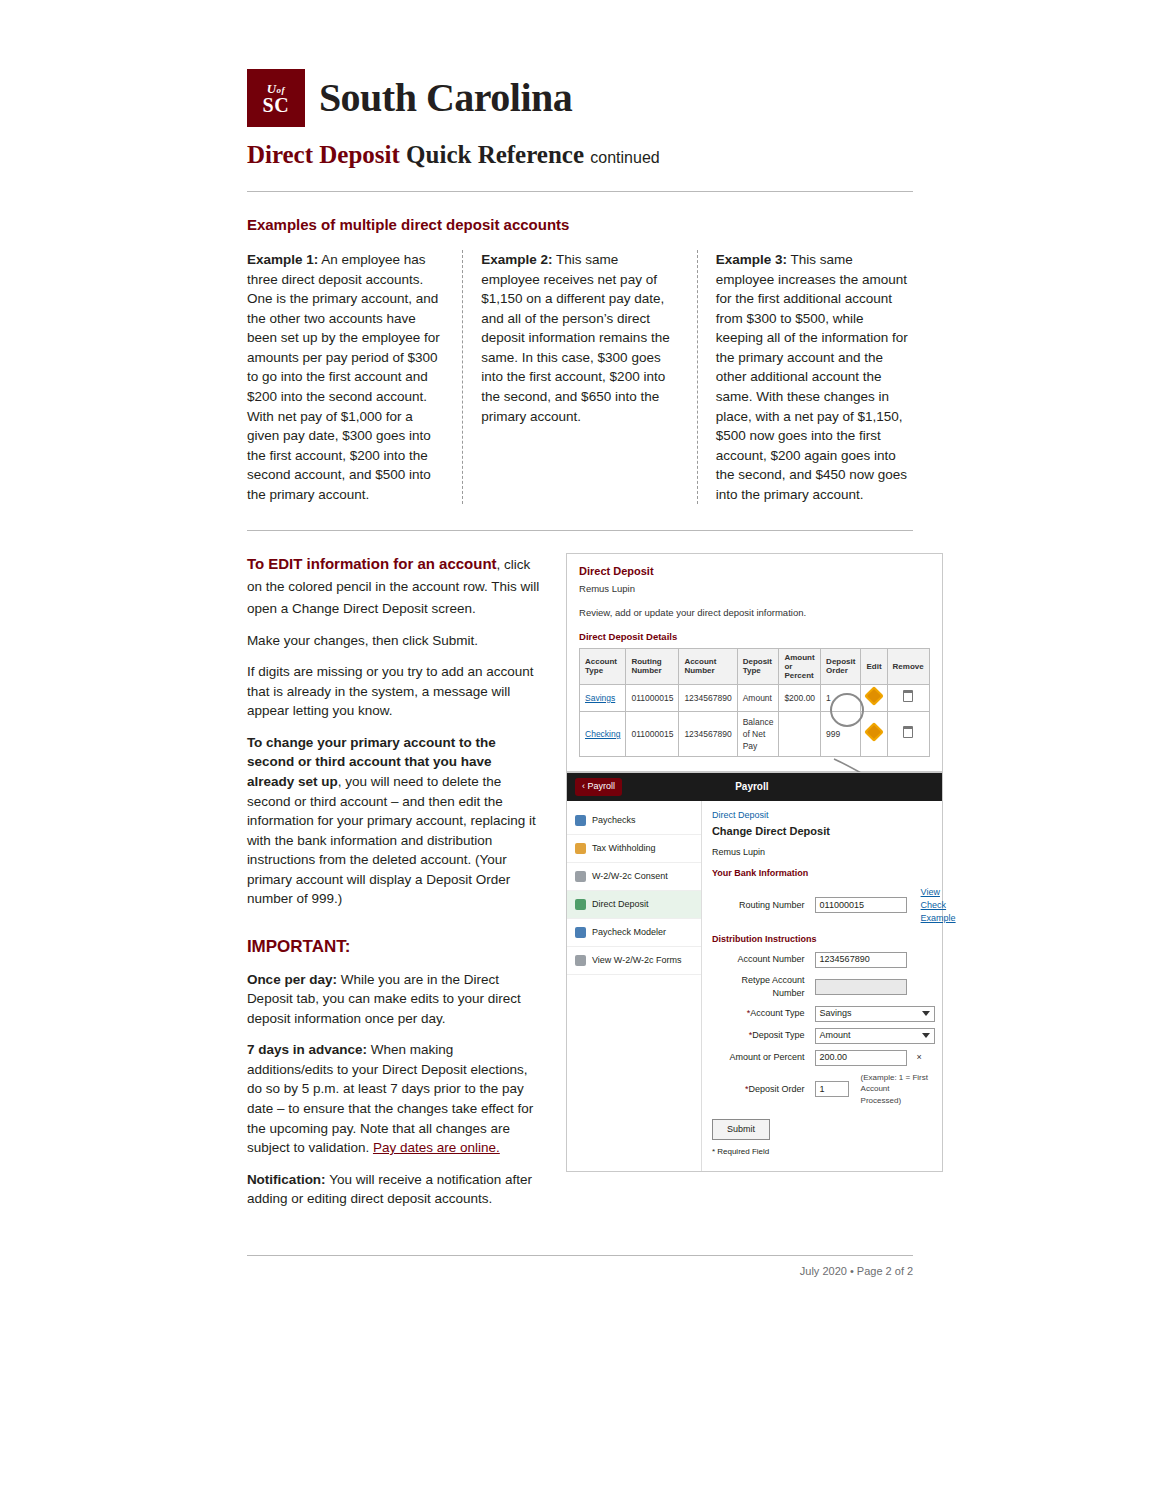Uof SC
South Carolina
Direct Deposit Quick Reference continued
Examples of multiple direct deposit accounts
Example 1: An employee has three direct deposit accounts. One is the primary account, and the other two accounts have been set up by the employee for amounts per pay period of $300 to go into the first account and $200 into the second account. With net pay of $1,000 for a given pay date, $300 goes into the first account, $200 into the second account, and $500 into the primary account.
Example 2: This same employee receives net pay of $1,150 on a different pay date, and all of the person’s direct deposit information remains the same. In this case, $300 goes into the first account, $200 into the second, and $650 into the primary account.
Example 3: This same employee increases the amount for the first additional account from $300 to $500, while keeping all of the information for the primary account and the other additional account the same. With these changes in place, with a net pay of $1,150, $500 now goes into the first account, $200 again goes into the second, and $450 now goes into the primary account.
To EDIT information for an account, click on the colored pencil in the account row. This will open a Change Direct Deposit screen.
Make your changes, then click Submit.
If digits are missing or you try to add an account that is already in the system, a message will appear letting you know.
To change your primary account to the second or third account that you have already set up, you will need to delete the second or third account – and then edit the information for your primary account, replacing it with the bank information and distribution instructions from the deleted account. (Your primary account will display a Deposit Order number of 999.)
IMPORTANT:
Once per day: While you are in the Direct Deposit tab, you can make edits to your direct deposit information once per day.
7 days in advance: When making additions/edits to your Direct Deposit elections, do so by 5 p.m. at least 7 days prior to the pay date – to ensure that the changes take effect for the upcoming pay. Note that all changes are subject to validation. Pay dates are online.
Notification: You will receive a notification after adding or editing direct deposit accounts.
Direct Deposit
Remus Lupin
Review, add or update your direct deposit information.
Direct Deposit Details
| Account Type | Routing Number | Account Number | Deposit Type | Amount or Percent | Deposit Order | Edit | Remove |
| --- | --- | --- | --- | --- | --- | --- | --- |
| Savings | 011000015 | 1234567890 | Amount | $200.00 | 1 | | |
| Checking | 011000015 | 1234567890 | Balance of Net Pay | | 999 | | |
‹ Payroll Payroll
Paychecks
Tax Withholding
W-2/W-2c Consent
Direct Deposit
Paycheck Modeler
View W-2/W-2c Forms
Direct Deposit
Change Direct Deposit
Remus Lupin
Your Bank Information
Routing Number
011000015
View Check Example
Distribution Instructions
Account Number
1234567890
Retype Account Number
*Account Type
Savings
*Deposit Type
Amount
Amount or Percent
200.00
×
*Deposit Order
1
(Example: 1 = First Account Processed)
Submit
* Required Field
July 2020 • Page 2 of 2